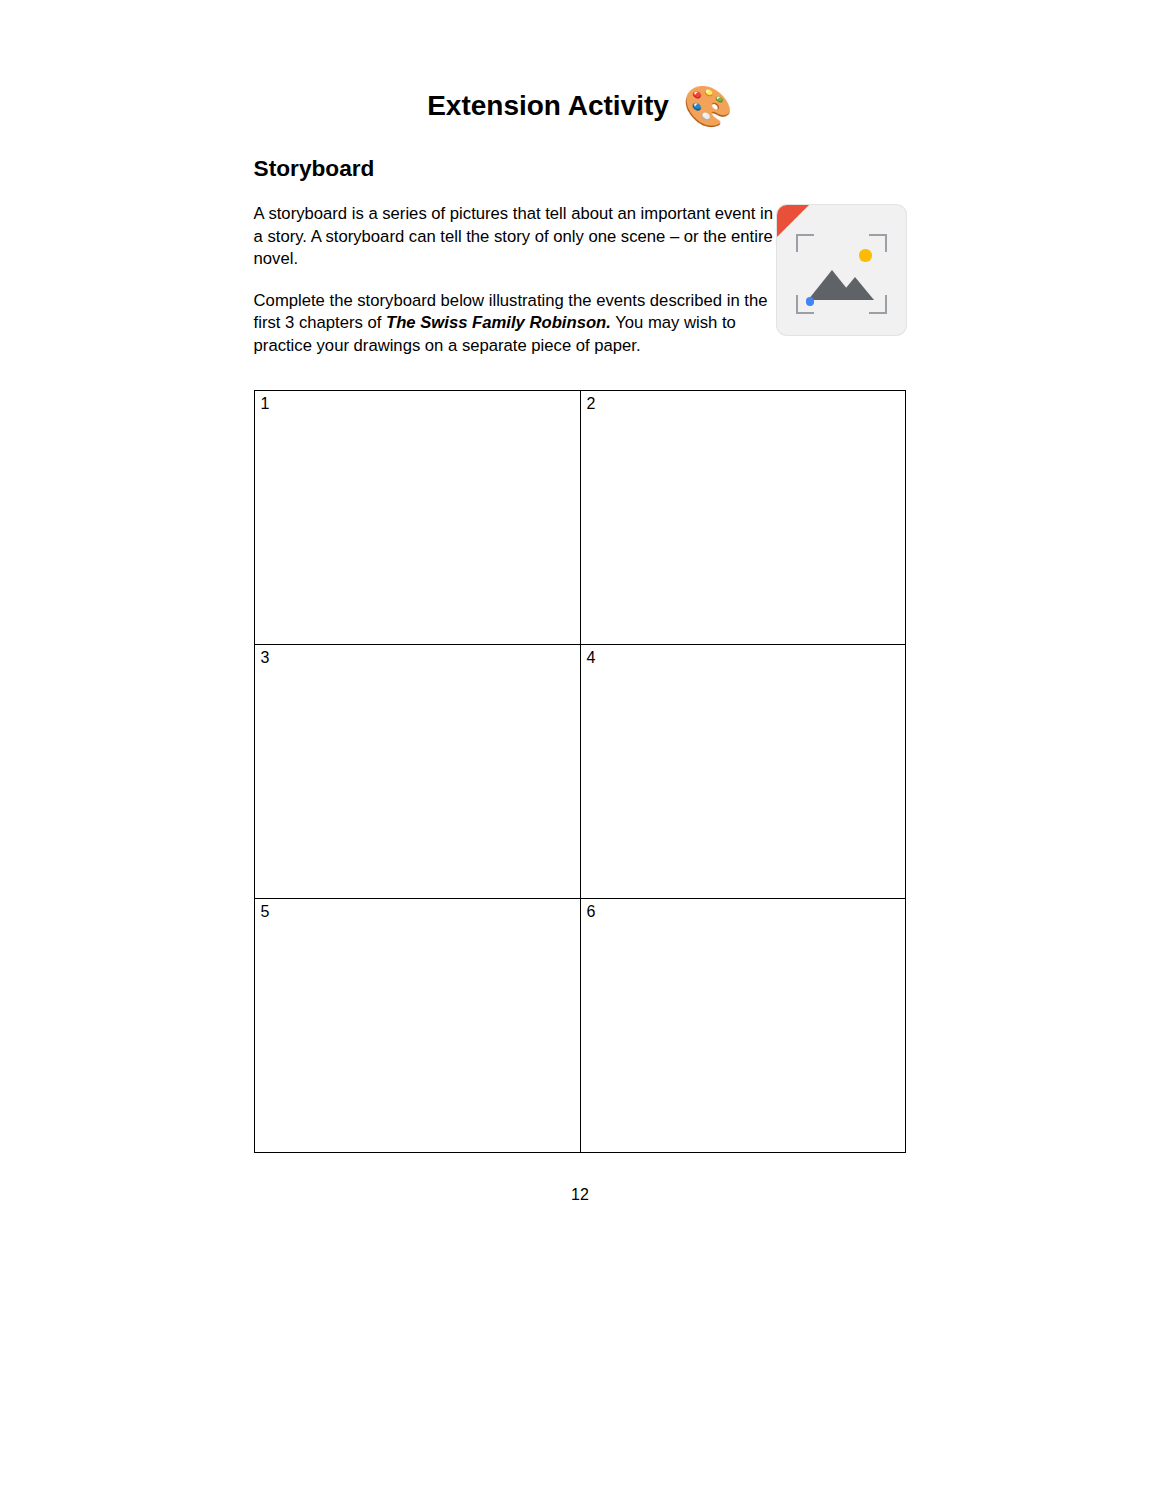Extension Activity
🎨
Storyboard
A storyboard is a series of pictures that tell about an important event in a story. A storyboard can tell the story of only one scene – or the entire novel.
Complete the storyboard below illustrating the events described in the first 3 chapters of The Swiss Family Robinson. You may wish to practice your drawings on a separate piece of paper.
| 1 | 2 |
| 3 | 4 |
| 5 | 6 |
12